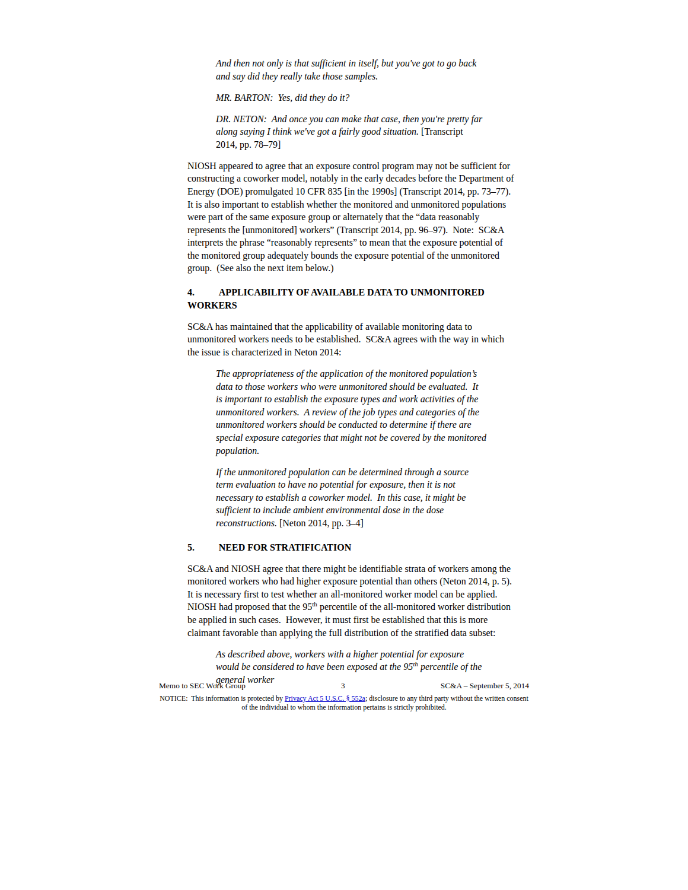And then not only is that sufficient in itself, but you've got to go back and say did they really take those samples.
MR. BARTON: Yes, did they do it?
DR. NETON: And once you can make that case, then you're pretty far along saying I think we've got a fairly good situation. [Transcript 2014, pp. 78–79]
NIOSH appeared to agree that an exposure control program may not be sufficient for constructing a coworker model, notably in the early decades before the Department of Energy (DOE) promulgated 10 CFR 835 [in the 1990s] (Transcript 2014, pp. 73–77). It is also important to establish whether the monitored and unmonitored populations were part of the same exposure group or alternately that the “data reasonably represents the [unmonitored] workers” (Transcript 2014, pp. 96–97). Note: SC&A interprets the phrase “reasonably represents” to mean that the exposure potential of the monitored group adequately bounds the exposure potential of the unmonitored group. (See also the next item below.)
4. APPLICABILITY OF AVAILABLE DATA TO UNMONITORED WORKERS
SC&A has maintained that the applicability of available monitoring data to unmonitored workers needs to be established. SC&A agrees with the way in which the issue is characterized in Neton 2014:
The appropriateness of the application of the monitored population’s data to those workers who were unmonitored should be evaluated. It is important to establish the exposure types and work activities of the unmonitored workers. A review of the job types and categories of the unmonitored workers should be conducted to determine if there are special exposure categories that might not be covered by the monitored population.
If the unmonitored population can be determined through a source term evaluation to have no potential for exposure, then it is not necessary to establish a coworker model. In this case, it might be sufficient to include ambient environmental dose in the dose reconstructions. [Neton 2014, pp. 3–4]
5. NEED FOR STRATIFICATION
SC&A and NIOSH agree that there might be identifiable strata of workers among the monitored workers who had higher exposure potential than others (Neton 2014, p. 5). It is necessary first to test whether an all-monitored worker model can be applied. NIOSH had proposed that the 95th percentile of the all-monitored worker distribution be applied in such cases. However, it must first be established that this is more claimant favorable than applying the full distribution of the stratified data subset:
As described above, workers with a higher potential for exposure would be considered to have been exposed at the 95th percentile of the general worker
Memo to SEC Work Group 3 SC&A – September 5, 2014
NOTICE: This information is protected by Privacy Act 5 U.S.C. § 552a; disclosure to any third party without the written consent of the individual to whom the information pertains is strictly prohibited.